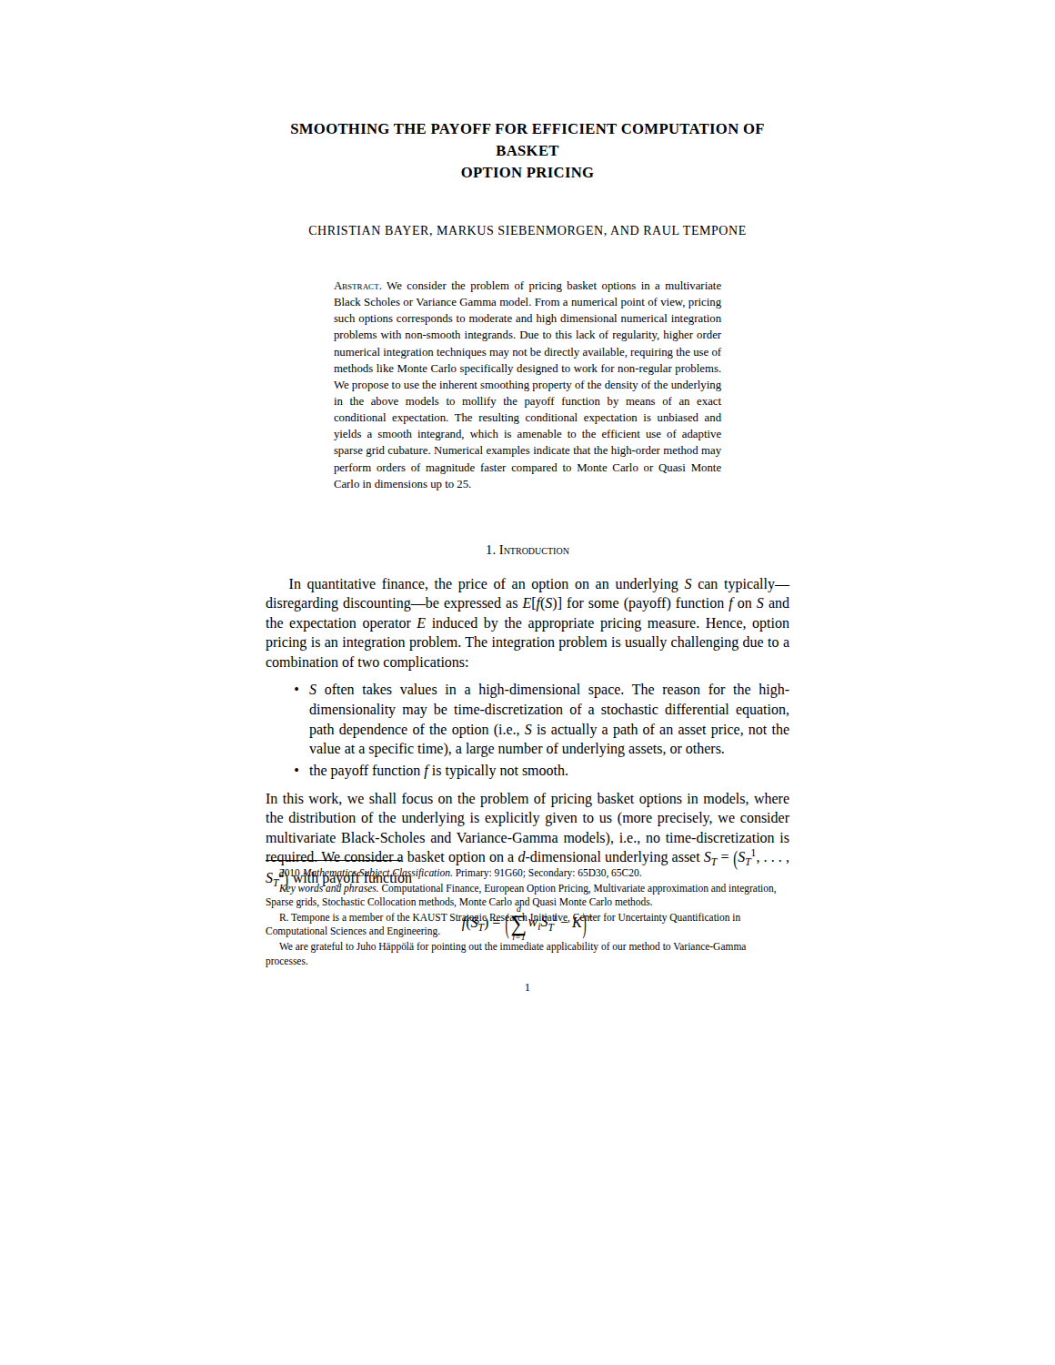Smoothing the Payoff for Efficient Computation of Basket
Option Pricing
Christian Bayer, Markus Siebenmorgen, and Raul Tempone
Abstract. We consider the problem of pricing basket options in a multivariate Black Scholes or Variance Gamma model. From a numerical point of view, pricing such options corresponds to moderate and high dimensional numerical integration problems with non-smooth integrands. Due to this lack of regularity, higher order numerical integration techniques may not be directly available, requiring the use of methods like Monte Carlo specifically designed to work for non-regular problems. We propose to use the inherent smoothing property of the density of the underlying in the above models to mollify the payoff function by means of an exact conditional expectation. The resulting conditional expectation is unbiased and yields a smooth integrand, which is amenable to the efficient use of adaptive sparse grid cubature. Numerical examples indicate that the high-order method may perform orders of magnitude faster compared to Monte Carlo or Quasi Monte Carlo in dimensions up to 25.
1. Introduction
In quantitative finance, the price of an option on an underlying S can typically—disregarding discounting—be expressed as E[f(S)] for some (payoff) function f on S and the expectation operator E induced by the appropriate pricing measure. Hence, option pricing is an integration problem. The integration problem is usually challenging due to a combination of two complications:
S often takes values in a high-dimensional space. The reason for the high-dimensionality may be time-discretization of a stochastic differential equation, path dependence of the option (i.e., S is actually a path of an asset price, not the value at a specific time), a large number of underlying assets, or others.
the payoff function f is typically not smooth.
In this work, we shall focus on the problem of pricing basket options in models, where the distribution of the underlying is explicitly given to us (more precisely, we consider multivariate Black-Scholes and Variance-Gamma models), i.e., no time-discretization is required. We consider a basket option on a d-dimensional underlying asset ST = (ST1, . . . , STd) with payoff function
f(ST) = (d∑i=1 wiSTi − K)+
2010 Mathematics Subject Classification. Primary: 91G60; Secondary: 65D30, 65C20.
Key words and phrases. Computational Finance, European Option Pricing, Multivariate approximation and integration, Sparse grids, Stochastic Collocation methods, Monte Carlo and Quasi Monte Carlo methods.
R. Tempone is a member of the KAUST Strategic Research Initiative, Center for Uncertainty Quantification in Computational Sciences and Engineering.
We are grateful to Juho Häppölä for pointing out the immediate applicability of our method to Variance-Gamma processes.
1